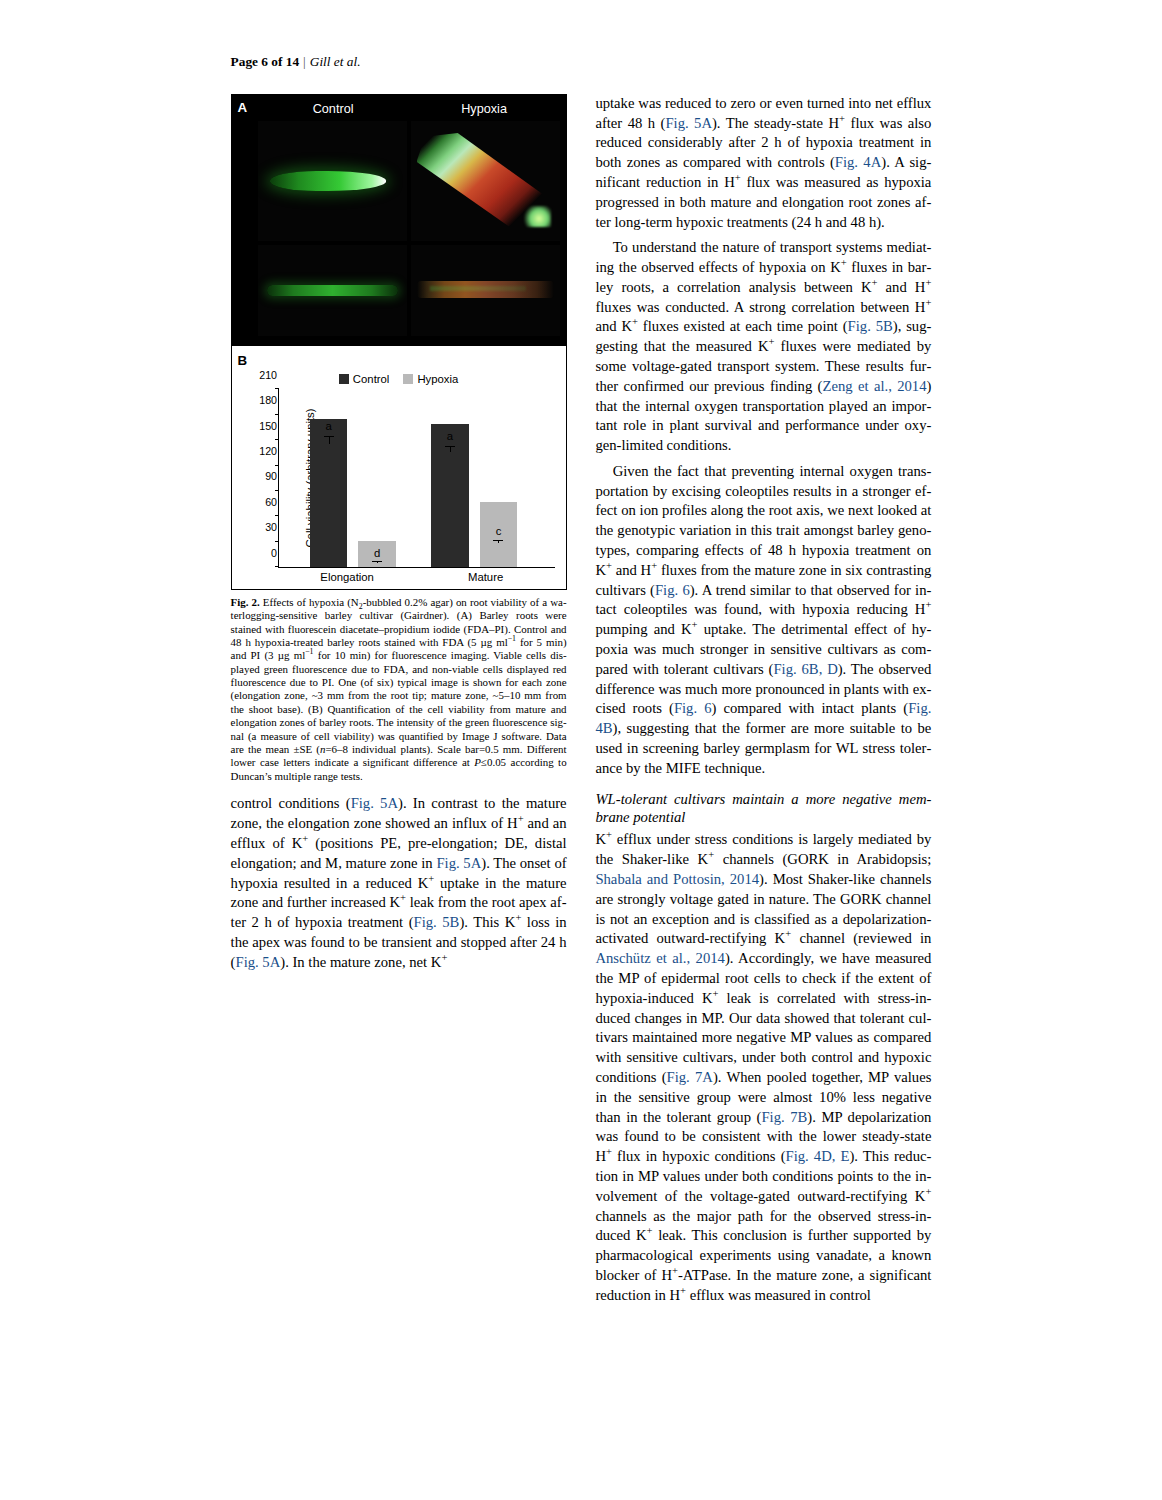Page 6 of 14|Gill et al.
A
Control
Hypoxia
Elongation zone
Mature zone
B
Control Hypoxia
Cell viability (arbitrary units) 210 180 150 120 90 60 30 0
a
d
a
c
Elongation
Mature
Fig. 2. Effects of hypoxia (N2-bubbled 0.2% agar) on root viability of a waterlogging-sensitive barley cultivar (Gairdner). (A) Barley roots were stained with fluorescein diacetate–propidium iodide (FDA–PI). Control and 48 h hypoxia-treated barley roots stained with FDA (5 µg ml−1 for 5 min) and PI (3 µg ml−1 for 10 min) for fluorescence imaging. Viable cells displayed green fluorescence due to FDA, and non-viable cells displayed red fluorescence due to PI. One (of six) typical image is shown for each zone (elongation zone, ~3 mm from the root tip; mature zone, ~5–10 mm from the shoot base). (B) Quantification of the cell viability from mature and elongation zones of barley roots. The intensity of the green fluorescence signal (a measure of cell viability) was quantified by Image J software. Data are the mean ±SE (n=6–8 individual plants). Scale bar=0.5 mm. Different lower case letters indicate a significant difference at P≤0.05 according to Duncan’s multiple range tests.
control conditions (Fig. 5A). In contrast to the mature zone, the elongation zone showed an influx of H+ and an efflux of K+ (positions PE, pre-elongation; DE, distal elongation; and M, mature zone in Fig. 5A). The onset of hypoxia resulted in a reduced K+ uptake in the mature zone and further increased K+ leak from the root apex after 2 h of hypoxia treatment (Fig. 5B). This K+ loss in the apex was found to be transient and stopped after 24 h (Fig. 5A). In the mature zone, net K+
uptake was reduced to zero or even turned into net efflux after 48 h (Fig. 5A). The steady-state H+ flux was also reduced considerably after 2 h of hypoxia treatment in both zones as compared with controls (Fig. 4A). A significant reduction in H+ flux was measured as hypoxia progressed in both mature and elongation root zones after long-term hypoxic treatments (24 h and 48 h).
To understand the nature of transport systems mediating the observed effects of hypoxia on K+ fluxes in barley roots, a correlation analysis between K+ and H+ fluxes was conducted. A strong correlation between H+ and K+ fluxes existed at each time point (Fig. 5B), suggesting that the measured K+ fluxes were mediated by some voltage-gated transport system. These results further confirmed our previous finding (Zeng et al., 2014) that the internal oxygen transportation played an important role in plant survival and performance under oxygen-limited conditions.
Given the fact that preventing internal oxygen transportation by excising coleoptiles results in a stronger effect on ion profiles along the root axis, we next looked at the genotypic variation in this trait amongst barley genotypes, comparing effects of 48 h hypoxia treatment on K+ and H+ fluxes from the mature zone in six contrasting cultivars (Fig. 6). A trend similar to that observed for intact coleoptiles was found, with hypoxia reducing H+ pumping and K+ uptake. The detrimental effect of hypoxia was much stronger in sensitive cultivars as compared with tolerant cultivars (Fig. 6B, D). The observed difference was much more pronounced in plants with excised roots (Fig. 6) compared with intact plants (Fig. 4B), suggesting that the former are more suitable to be used in screening barley germplasm for WL stress tolerance by the MIFE technique.
WL-tolerant cultivars maintain a more negative membrane potential
K+ efflux under stress conditions is largely mediated by the Shaker-like K+ channels (GORK in Arabidopsis; Shabala and Pottosin, 2014). Most Shaker-like channels are strongly voltage gated in nature. The GORK channel is not an exception and is classified as a depolarization-activated outward-rectifying K+ channel (reviewed in Anschütz et al., 2014). Accordingly, we have measured the MP of epidermal root cells to check if the extent of hypoxia-induced K+ leak is correlated with stress-induced changes in MP. Our data showed that tolerant cultivars maintained more negative MP values as compared with sensitive cultivars, under both control and hypoxic conditions (Fig. 7A). When pooled together, MP values in the sensitive group were almost 10% less negative than in the tolerant group (Fig. 7B). MP depolarization was found to be consistent with the lower steady-state H+ flux in hypoxic conditions (Fig. 4D, E). This reduction in MP values under both conditions points to the involvement of the voltage-gated outward-rectifying K+ channels as the major path for the observed stress-induced K+ leak. This conclusion is further supported by pharmacological experiments using vanadate, a known blocker of H+-ATPase. In the mature zone, a significant reduction in H+ efflux was measured in control